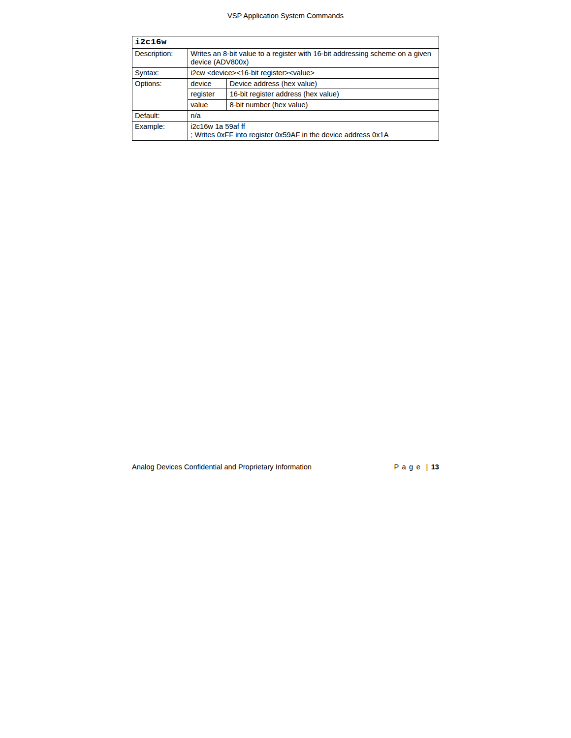VSP Application System Commands
| i2c16w |
| Description: | Writes an 8-bit value to a register with 16-bit addressing scheme on a given device (ADV800x) |
| Syntax: | i2cw <device><16-bit register><value> |
| Options: | / device / Device address (hex value) / / register / 16-bit register address (hex value) / / value / 8-bit number (hex value) / |
| Default: | n/a |
| Example: | i2c16w 1a 59af ff ; Writes 0xFF into register 0x59AF in the device address 0x1A |
Analog Devices Confidential and Proprietary Information
P a g e | 13